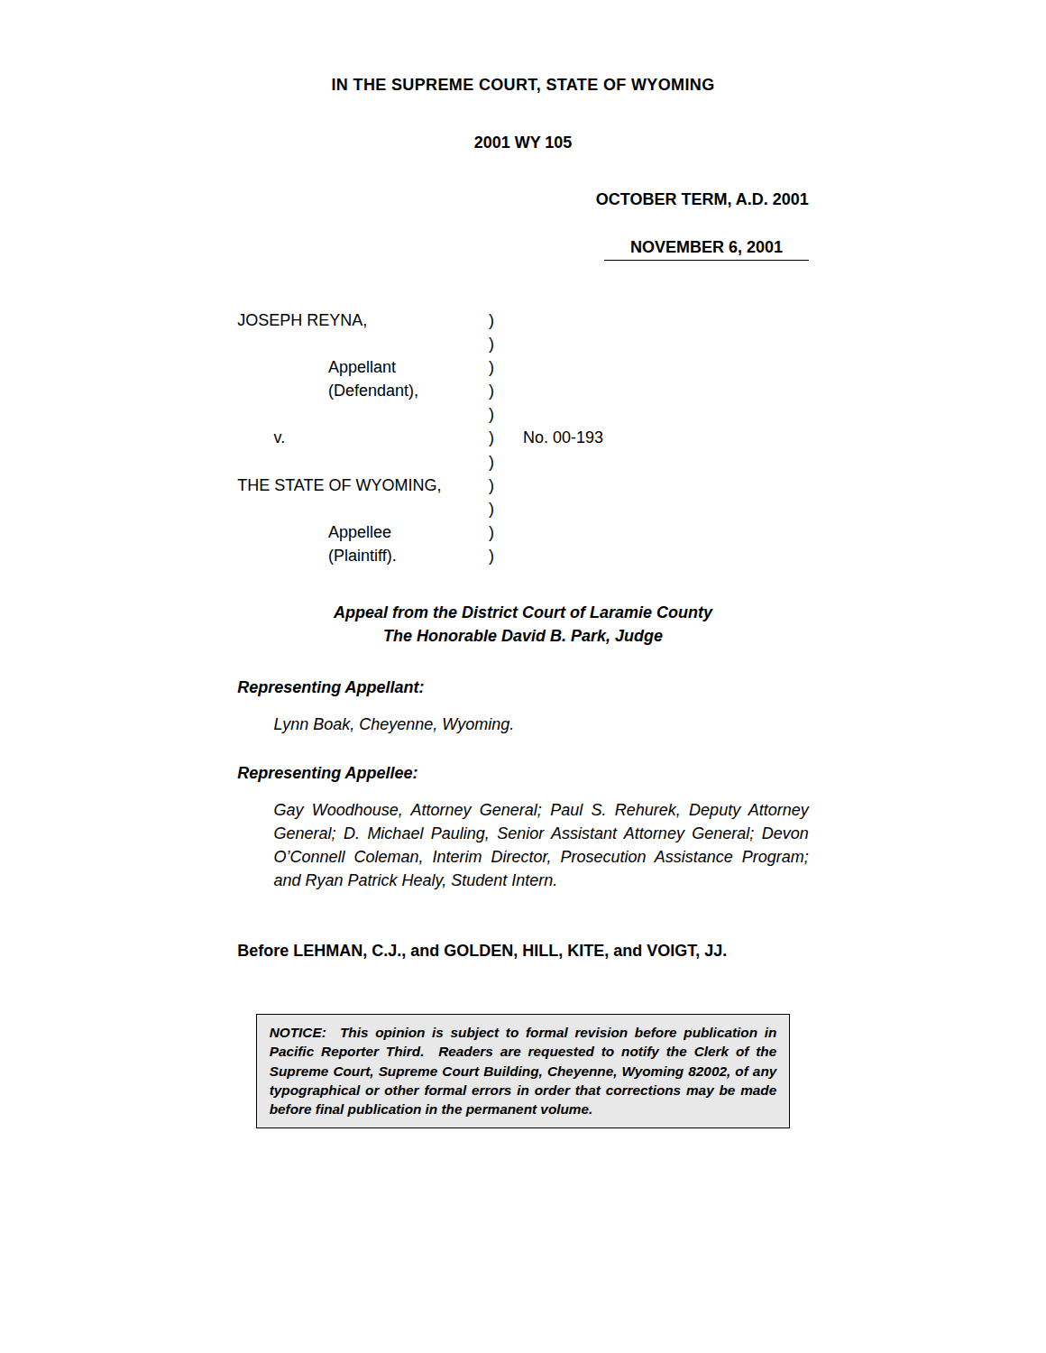IN THE SUPREME COURT, STATE OF WYOMING
2001 WY 105
OCTOBER TERM, A.D. 2001
NOVEMBER 6, 2001
| JOSEPH REYNA, | ) | |
| | ) | |
| Appellant | ) | |
| (Defendant), | ) | |
| | ) | |
| v. | ) | No. 00-193 |
| | ) | |
| THE STATE OF WYOMING, | ) | |
| | ) | |
| Appellee | ) | |
| (Plaintiff). | ) | |
Appeal from the District Court of Laramie County
The Honorable David B. Park, Judge
Representing Appellant:
Lynn Boak, Cheyenne, Wyoming.
Representing Appellee:
Gay Woodhouse, Attorney General; Paul S. Rehurek, Deputy Attorney General; D. Michael Pauling, Senior Assistant Attorney General; Devon O’Connell Coleman, Interim Director, Prosecution Assistance Program; and Ryan Patrick Healy, Student Intern.
Before LEHMAN, C.J., and GOLDEN, HILL, KITE, and VOIGT, JJ.
NOTICE: This opinion is subject to formal revision before publication in Pacific Reporter Third. Readers are requested to notify the Clerk of the Supreme Court, Supreme Court Building, Cheyenne, Wyoming 82002, of any typographical or other formal errors in order that corrections may be made before final publication in the permanent volume.